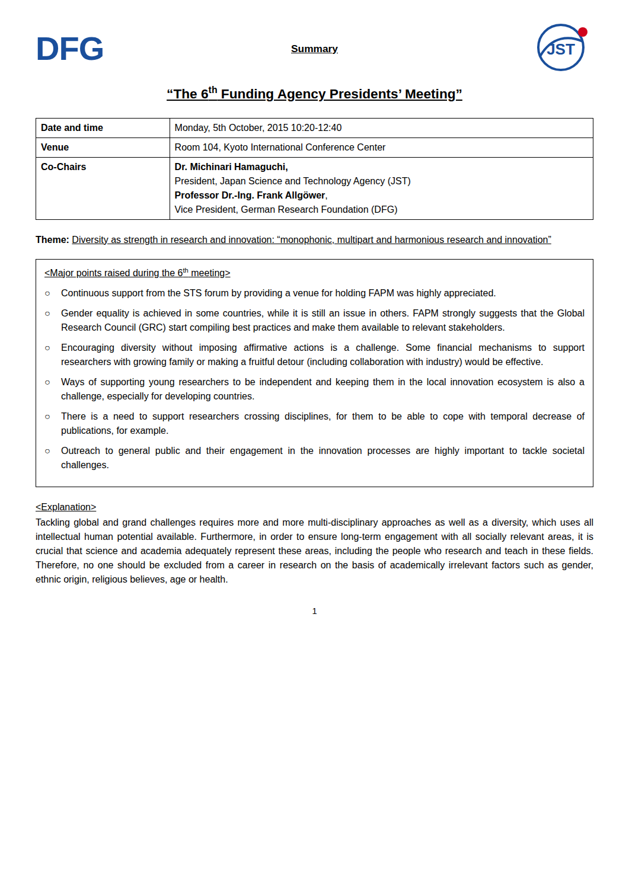DFG
JST
Summary
“The 6th Funding Agency Presidents’ Meeting”
| Date and time | Monday, 5th October, 2015 10:20-12:40 |
| Venue | Room 104, Kyoto International Conference Center |
| Co-Chairs | Dr. Michinari Hamaguchi, President, Japan Science and Technology Agency (JST) Professor Dr.-Ing. Frank Allgöwer , Vice President, German Research Foundation (DFG) |
Theme: Diversity as strength in research and innovation: “monophonic, multipart and harmonious research and innovation”
<Major points raised during the 6th meeting>
Continuous support from the STS forum by providing a venue for holding FAPM was highly appreciated.
Gender equality is achieved in some countries, while it is still an issue in others. FAPM strongly suggests that the Global Research Council (GRC) start compiling best practices and make them available to relevant stakeholders.
Encouraging diversity without imposing affirmative actions is a challenge. Some financial mechanisms to support researchers with growing family or making a fruitful detour (including collaboration with industry) would be effective.
Ways of supporting young researchers to be independent and keeping them in the local innovation ecosystem is also a challenge, especially for developing countries.
There is a need to support researchers crossing disciplines, for them to be able to cope with temporal decrease of publications, for example.
Outreach to general public and their engagement in the innovation processes are highly important to tackle societal challenges.
<Explanation>
Tackling global and grand challenges requires more and more multi-disciplinary approaches as well as a diversity, which uses all intellectual human potential available. Furthermore, in order to ensure long-term engagement with all socially relevant areas, it is crucial that science and academia adequately represent these areas, including the people who research and teach in these fields. Therefore, no one should be excluded from a career in research on the basis of academically irrelevant factors such as gender, ethnic origin, religious believes, age or health.
1